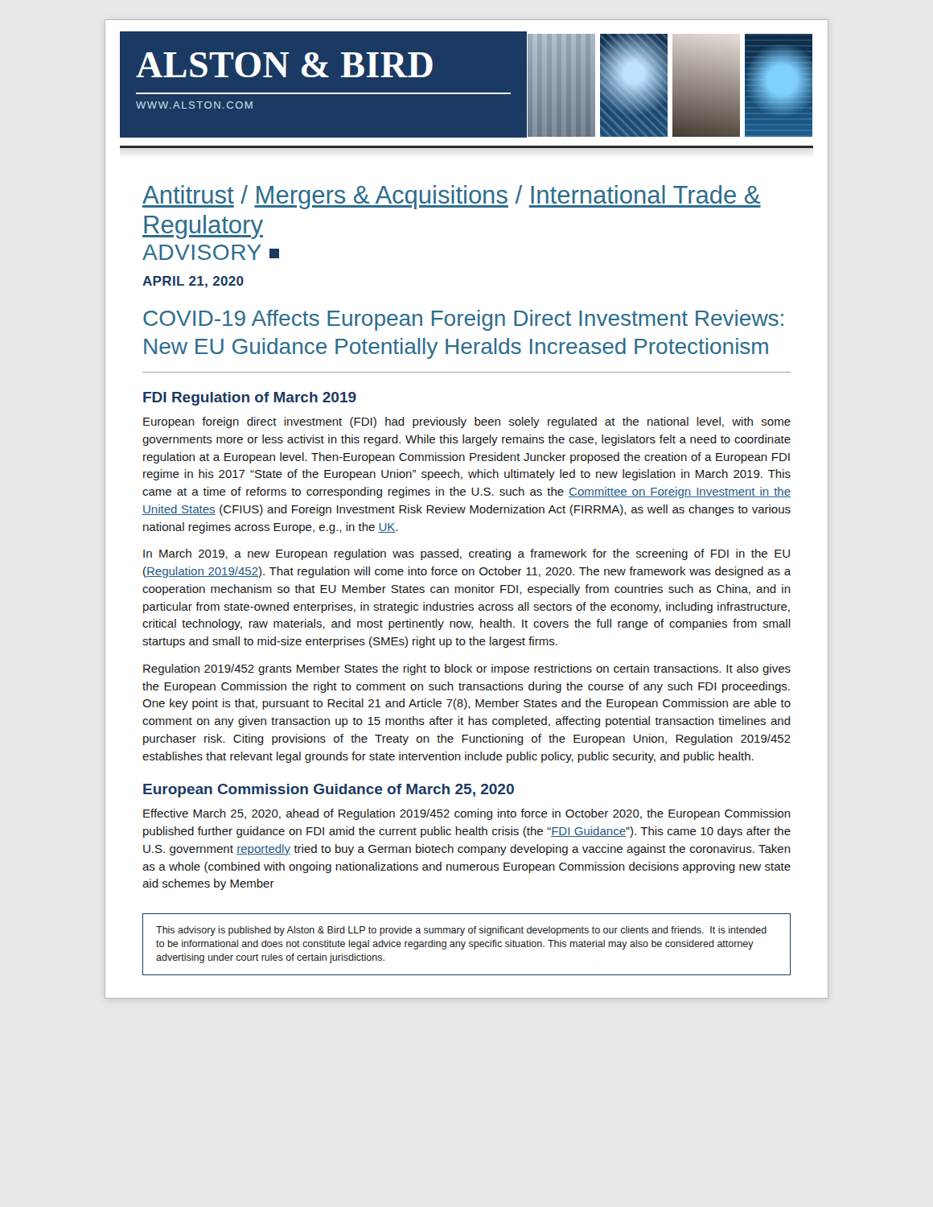ALSTON & BIRD
WWW.ALSTON.COM
Antitrust / Mergers & Acquisitions / International Trade & Regulatory
ADVISORY
APRIL 21, 2020
COVID-19 Affects European Foreign Direct Investment Reviews:
New EU Guidance Potentially Heralds Increased Protectionism
FDI Regulation of March 2019
European foreign direct investment (FDI) had previously been solely regulated at the national level, with some governments more or less activist in this regard. While this largely remains the case, legislators felt a need to coordinate regulation at a European level. Then-European Commission President Juncker proposed the creation of a European FDI regime in his 2017 “State of the European Union” speech, which ultimately led to new legislation in March 2019. This came at a time of reforms to corresponding regimes in the U.S. such as the Committee on Foreign Investment in the United States (CFIUS) and Foreign Investment Risk Review Modernization Act (FIRRMA), as well as changes to various national regimes across Europe, e.g., in the UK.
In March 2019, a new European regulation was passed, creating a framework for the screening of FDI in the EU (Regulation 2019/452). That regulation will come into force on October 11, 2020. The new framework was designed as a cooperation mechanism so that EU Member States can monitor FDI, especially from countries such as China, and in particular from state-owned enterprises, in strategic industries across all sectors of the economy, including infrastructure, critical technology, raw materials, and most pertinently now, health. It covers the full range of companies from small startups and small to mid-size enterprises (SMEs) right up to the largest firms.
Regulation 2019/452 grants Member States the right to block or impose restrictions on certain transactions. It also gives the European Commission the right to comment on such transactions during the course of any such FDI proceedings. One key point is that, pursuant to Recital 21 and Article 7(8), Member States and the European Commission are able to comment on any given transaction up to 15 months after it has completed, affecting potential transaction timelines and purchaser risk. Citing provisions of the Treaty on the Functioning of the European Union, Regulation 2019/452 establishes that relevant legal grounds for state intervention include public policy, public security, and public health.
European Commission Guidance of March 25, 2020
Effective March 25, 2020, ahead of Regulation 2019/452 coming into force in October 2020, the European Commission published further guidance on FDI amid the current public health crisis (the “FDI Guidance”). This came 10 days after the U.S. government reportedly tried to buy a German biotech company developing a vaccine against the coronavirus. Taken as a whole (combined with ongoing nationalizations and numerous European Commission decisions approving new state aid schemes by Member
This advisory is published by Alston & Bird LLP to provide a summary of significant developments to our clients and friends. It is intended to be informational and does not constitute legal advice regarding any specific situation. This material may also be considered attorney advertising under court rules of certain jurisdictions.